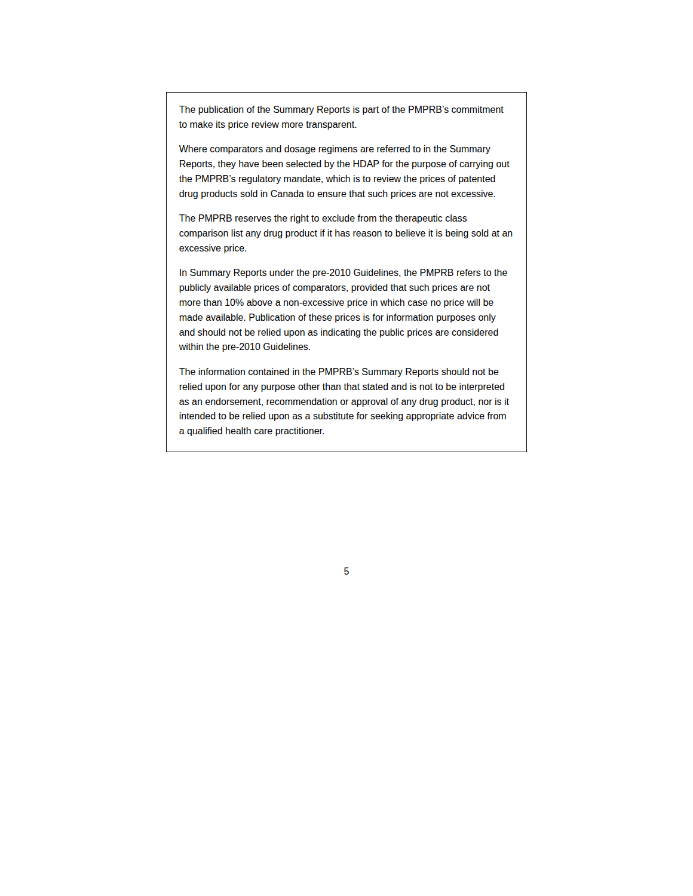The publication of the Summary Reports is part of the PMPRB’s commitment to make its price review more transparent.
Where comparators and dosage regimens are referred to in the Summary Reports, they have been selected by the HDAP for the purpose of carrying out the PMPRB’s regulatory mandate, which is to review the prices of patented drug products sold in Canada to ensure that such prices are not excessive.
The PMPRB reserves the right to exclude from the therapeutic class comparison list any drug product if it has reason to believe it is being sold at an excessive price.
In Summary Reports under the pre-2010 Guidelines, the PMPRB refers to the publicly available prices of comparators, provided that such prices are not more than 10% above a non-excessive price in which case no price will be made available. Publication of these prices is for information purposes only and should not be relied upon as indicating the public prices are considered within the pre-2010 Guidelines.
The information contained in the PMPRB’s Summary Reports should not be relied upon for any purpose other than that stated and is not to be interpreted as an endorsement, recommendation or approval of any drug product, nor is it intended to be relied upon as a substitute for seeking appropriate advice from a qualified health care practitioner.
5